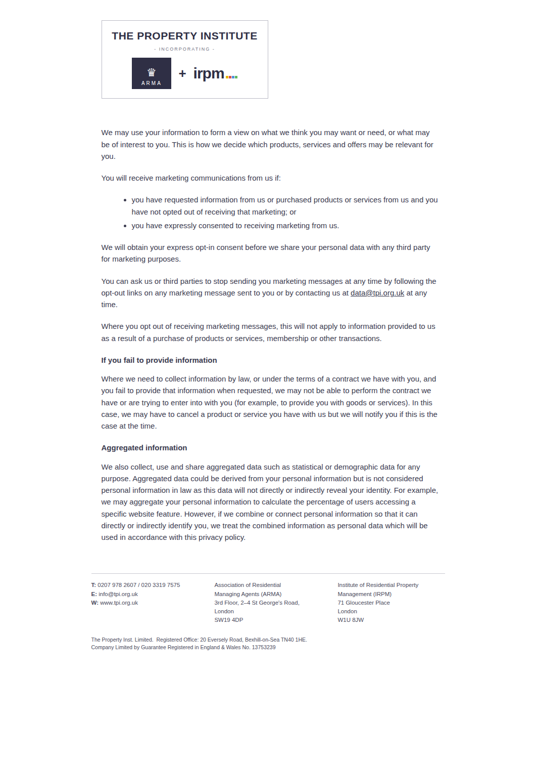THE PROPERTY INSTITUTE
- INCORPORATING -
♛
ARMA
+
irpm
We may use your information to form a view on what we think you may want or need, or what may be of interest to you. This is how we decide which products, services and offers may be relevant for you.
You will receive marketing communications from us if:
you have requested information from us or purchased products or services from us and you have not opted out of receiving that marketing; or
you have expressly consented to receiving marketing from us.
We will obtain your express opt-in consent before we share your personal data with any third party for marketing purposes.
You can ask us or third parties to stop sending you marketing messages at any time by following the opt-out links on any marketing message sent to you or by contacting us at data@tpi.org.uk at any time.
Where you opt out of receiving marketing messages, this will not apply to information provided to us as a result of a purchase of products or services, membership or other transactions.
If you fail to provide information
Where we need to collect information by law, or under the terms of a contract we have with you, and you fail to provide that information when requested, we may not be able to perform the contract we have or are trying to enter into with you (for example, to provide you with goods or services). In this case, we may have to cancel a product or service you have with us but we will notify you if this is the case at the time.
Aggregated information
We also collect, use and share aggregated data such as statistical or demographic data for any purpose. Aggregated data could be derived from your personal information but is not considered personal information in law as this data will not directly or indirectly reveal your identity. For example, we may aggregate your personal information to calculate the percentage of users accessing a specific website feature. However, if we combine or connect personal information so that it can directly or indirectly identify you, we treat the combined information as personal data which will be used in accordance with this privacy policy.
T: 0207 978 2607 / 020 3319 7575
E: info@tpi.org.uk
W: www.tpi.org.uk
Association of Residential
Managing Agents (ARMA)
3rd Floor, 2–4 St George's Road,
London
SW19 4DP
Institute of Residential Property
Management (IRPM)
71 Gloucester Place
London
W1U 8JW
The Property Inst. Limited. Registered Office: 20 Eversely Road, Bexhill-on-Sea TN40 1HE.
Company Limited by Guarantee Registered in England & Wales No. 13753239